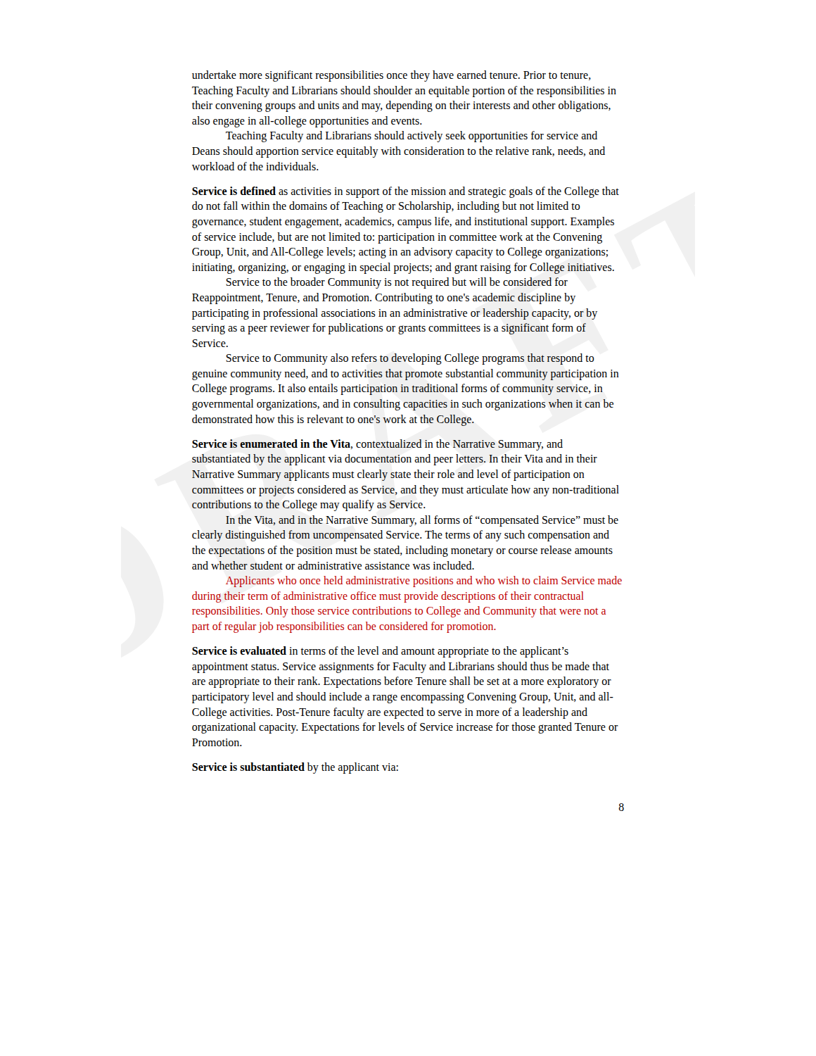DRAFT
undertake more significant responsibilities once they have earned tenure. Prior to tenure, Teaching Faculty and Librarians should shoulder an equitable portion of the responsibilities in their convening groups and units and may, depending on their interests and other obligations, also engage in all-college opportunities and events.
Teaching Faculty and Librarians should actively seek opportunities for service and Deans should apportion service equitably with consideration to the relative rank, needs, and workload of the individuals.
Service is defined as activities in support of the mission and strategic goals of the College that do not fall within the domains of Teaching or Scholarship, including but not limited to governance, student engagement, academics, campus life, and institutional support. Examples of service include, but are not limited to: participation in committee work at the Convening Group, Unit, and All-College levels; acting in an advisory capacity to College organizations; initiating, organizing, or engaging in special projects; and grant raising for College initiatives.
Service to the broader Community is not required but will be considered for Reappointment, Tenure, and Promotion. Contributing to one's academic discipline by participating in professional associations in an administrative or leadership capacity, or by serving as a peer reviewer for publications or grants committees is a significant form of Service.
Service to Community also refers to developing College programs that respond to genuine community need, and to activities that promote substantial community participation in College programs. It also entails participation in traditional forms of community service, in governmental organizations, and in consulting capacities in such organizations when it can be demonstrated how this is relevant to one's work at the College.
Service is enumerated in the Vita, contextualized in the Narrative Summary, and substantiated by the applicant via documentation and peer letters. In their Vita and in their Narrative Summary applicants must clearly state their role and level of participation on committees or projects considered as Service, and they must articulate how any non-traditional contributions to the College may qualify as Service.
In the Vita, and in the Narrative Summary, all forms of “compensated Service” must be clearly distinguished from uncompensated Service. The terms of any such compensation and the expectations of the position must be stated, including monetary or course release amounts and whether student or administrative assistance was included.
Applicants who once held administrative positions and who wish to claim Service made during their term of administrative office must provide descriptions of their contractual responsibilities. Only those service contributions to College and Community that were not a part of regular job responsibilities can be considered for promotion.
Service is evaluated in terms of the level and amount appropriate to the applicant’s appointment status. Service assignments for Faculty and Librarians should thus be made that are appropriate to their rank. Expectations before Tenure shall be set at a more exploratory or participatory level and should include a range encompassing Convening Group, Unit, and all-College activities. Post-Tenure faculty are expected to serve in more of a leadership and organizational capacity. Expectations for levels of Service increase for those granted Tenure or Promotion.
Service is substantiated by the applicant via:
8